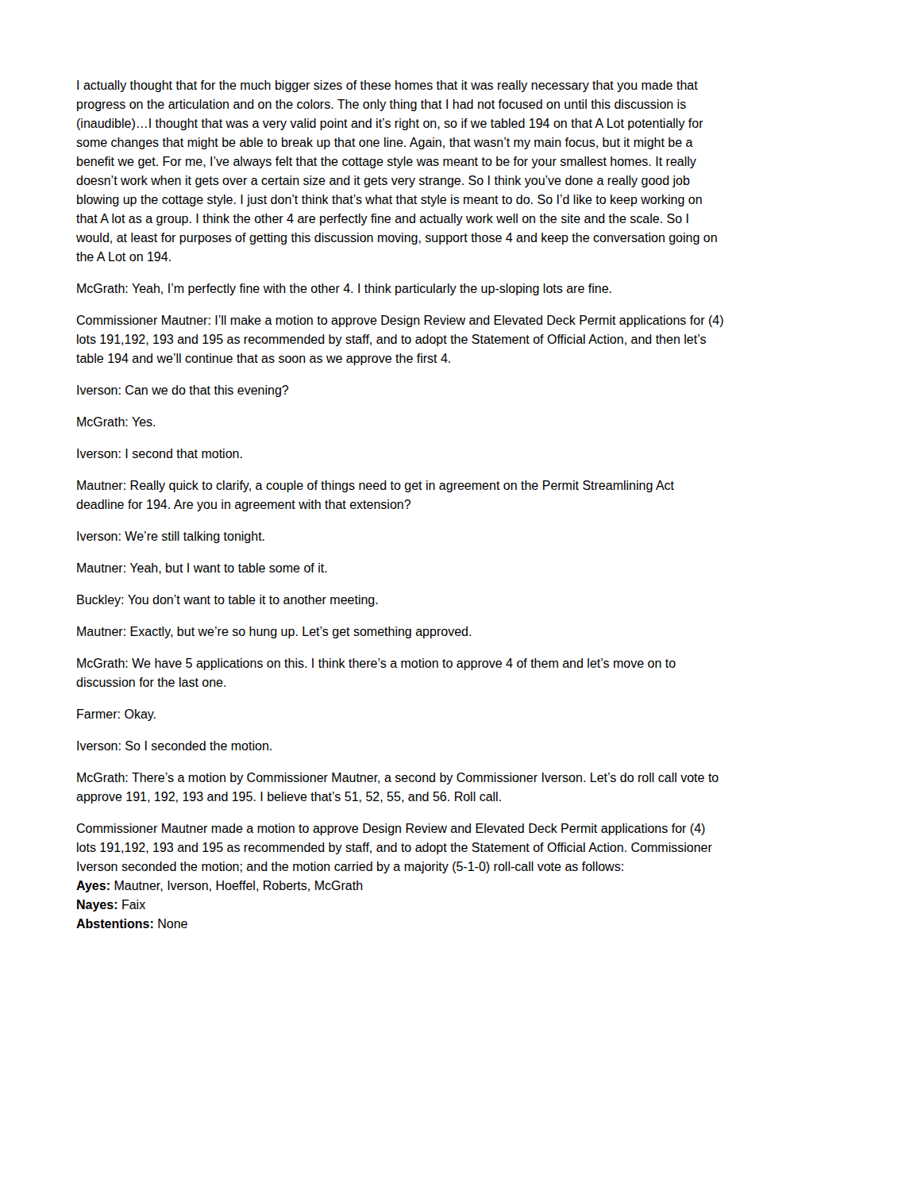I actually thought that for the much bigger sizes of these homes that it was really necessary that you made that progress on the articulation and on the colors. The only thing that I had not focused on until this discussion is (inaudible)…I thought that was a very valid point and it’s right on, so if we tabled 194 on that A Lot potentially for some changes that might be able to break up that one line. Again, that wasn’t my main focus, but it might be a benefit we get. For me, I’ve always felt that the cottage style was meant to be for your smallest homes. It really doesn’t work when it gets over a certain size and it gets very strange. So I think you’ve done a really good job blowing up the cottage style. I just don’t think that’s what that style is meant to do. So I’d like to keep working on that A lot as a group. I think the other 4 are perfectly fine and actually work well on the site and the scale. So I would, at least for purposes of getting this discussion moving, support those 4 and keep the conversation going on the A Lot on 194.
McGrath: Yeah, I’m perfectly fine with the other 4. I think particularly the up-sloping lots are fine.
Commissioner Mautner: I’ll make a motion to approve Design Review and Elevated Deck Permit applications for (4) lots 191,192, 193 and 195 as recommended by staff, and to adopt the Statement of Official Action, and then let’s table 194 and we’ll continue that as soon as we approve the first 4.
Iverson: Can we do that this evening?
McGrath: Yes.
Iverson: I second that motion.
Mautner: Really quick to clarify, a couple of things need to get in agreement on the Permit Streamlining Act deadline for 194. Are you in agreement with that extension?
Iverson: We’re still talking tonight.
Mautner: Yeah, but I want to table some of it.
Buckley: You don’t want to table it to another meeting.
Mautner: Exactly, but we’re so hung up. Let’s get something approved.
McGrath: We have 5 applications on this. I think there’s a motion to approve 4 of them and let’s move on to discussion for the last one.
Farmer: Okay.
Iverson: So I seconded the motion.
McGrath: There’s a motion by Commissioner Mautner, a second by Commissioner Iverson. Let’s do roll call vote to approve 191, 192, 193 and 195. I believe that’s 51, 52, 55, and 56. Roll call.
Commissioner Mautner made a motion to approve Design Review and Elevated Deck Permit applications for (4) lots 191,192, 193 and 195 as recommended by staff, and to adopt the Statement of Official Action. Commissioner Iverson seconded the motion; and the motion carried by a majority (5-1-0) roll-call vote as follows:
Ayes: Mautner, Iverson, Hoeffel, Roberts, McGrath
Nayes: Faix
Abstentions: None